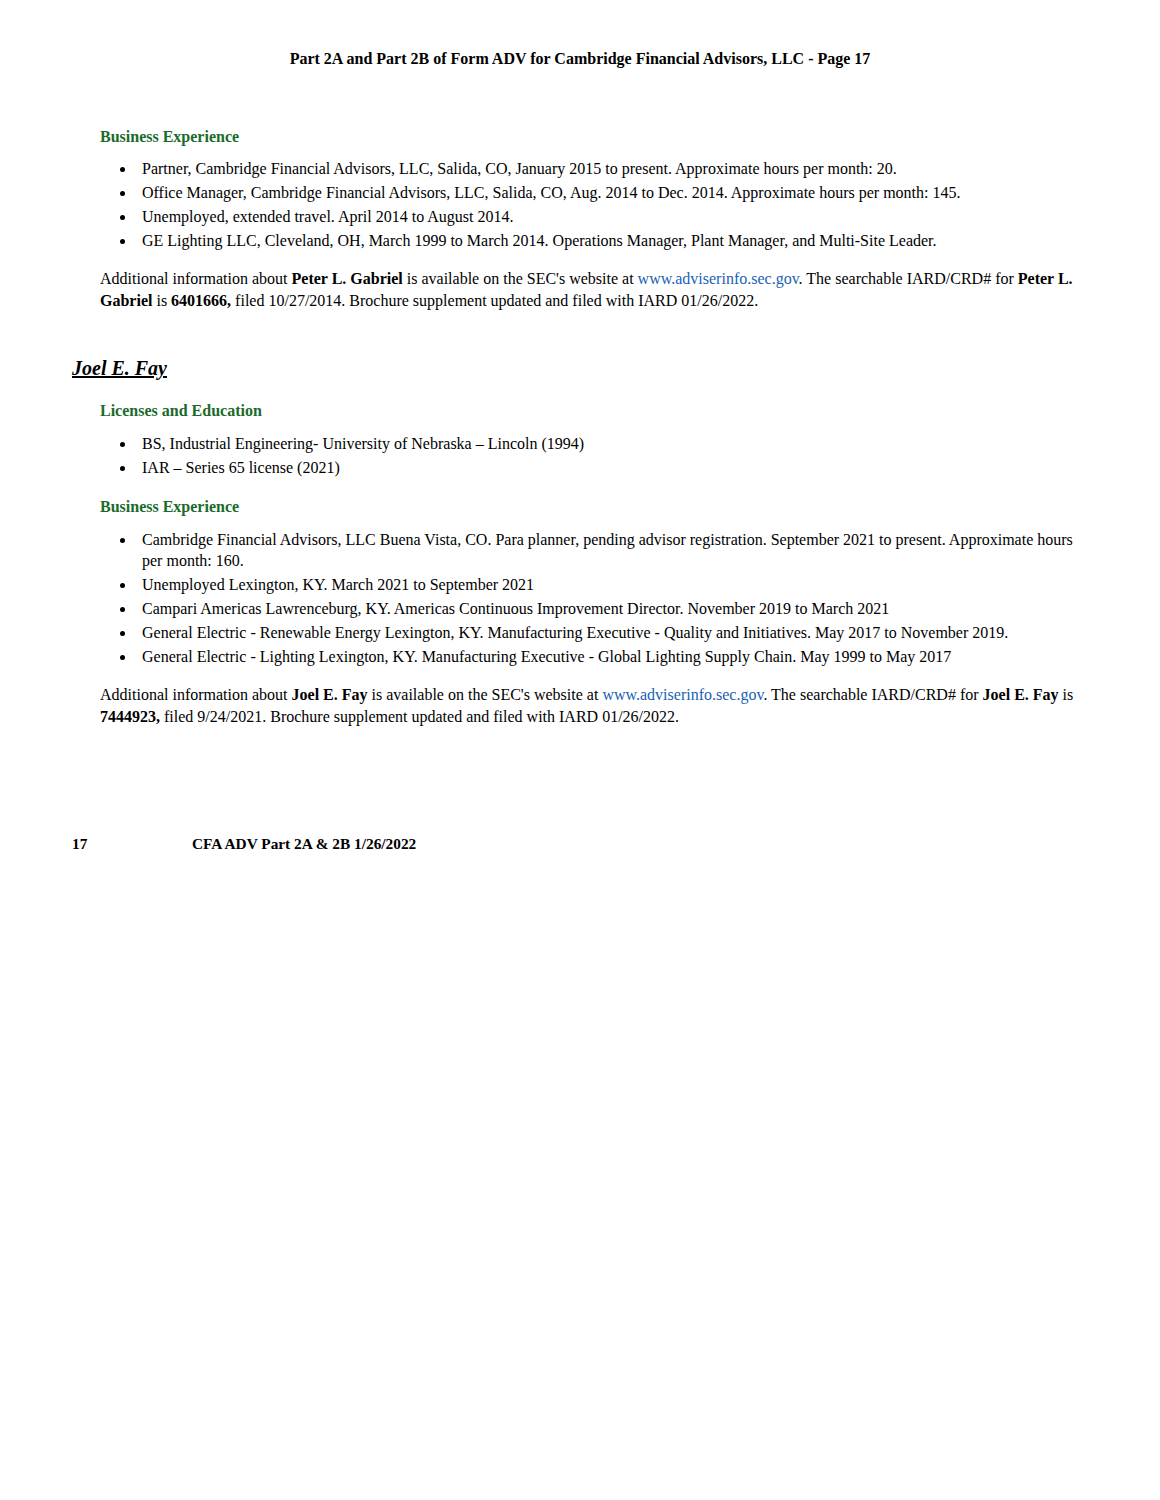Part 2A and Part 2B of Form ADV for Cambridge Financial Advisors, LLC - Page 17
Business Experience
Partner, Cambridge Financial Advisors, LLC, Salida, CO, January 2015 to present. Approximate hours per month: 20.
Office Manager, Cambridge Financial Advisors, LLC, Salida, CO, Aug. 2014 to Dec. 2014. Approximate hours per month: 145.
Unemployed, extended travel. April 2014 to August 2014.
GE Lighting LLC, Cleveland, OH, March 1999 to March 2014. Operations Manager, Plant Manager, and Multi-Site Leader.
Additional information about Peter L. Gabriel is available on the SEC's website at www.adviserinfo.sec.gov. The searchable IARD/CRD# for Peter L. Gabriel is 6401666, filed 10/27/2014. Brochure supplement updated and filed with IARD 01/26/2022.
Joel E. Fay
Licenses and Education
BS, Industrial Engineering- University of Nebraska – Lincoln (1994)
IAR – Series 65 license (2021)
Business Experience
Cambridge Financial Advisors, LLC Buena Vista, CO. Para planner, pending advisor registration. September 2021 to present. Approximate hours per month: 160.
Unemployed Lexington, KY. March 2021 to September 2021
Campari Americas Lawrenceburg, KY. Americas Continuous Improvement Director. November 2019 to March 2021
General Electric - Renewable Energy Lexington, KY. Manufacturing Executive - Quality and Initiatives. May 2017 to November 2019.
General Electric - Lighting Lexington, KY. Manufacturing Executive - Global Lighting Supply Chain. May 1999 to May 2017
Additional information about Joel E. Fay is available on the SEC's website at www.adviserinfo.sec.gov. The searchable IARD/CRD# for Joel E. Fay is 7444923, filed 9/24/2021. Brochure supplement updated and filed with IARD 01/26/2022.
17
CFA ADV Part 2A & 2B 1/26/2022